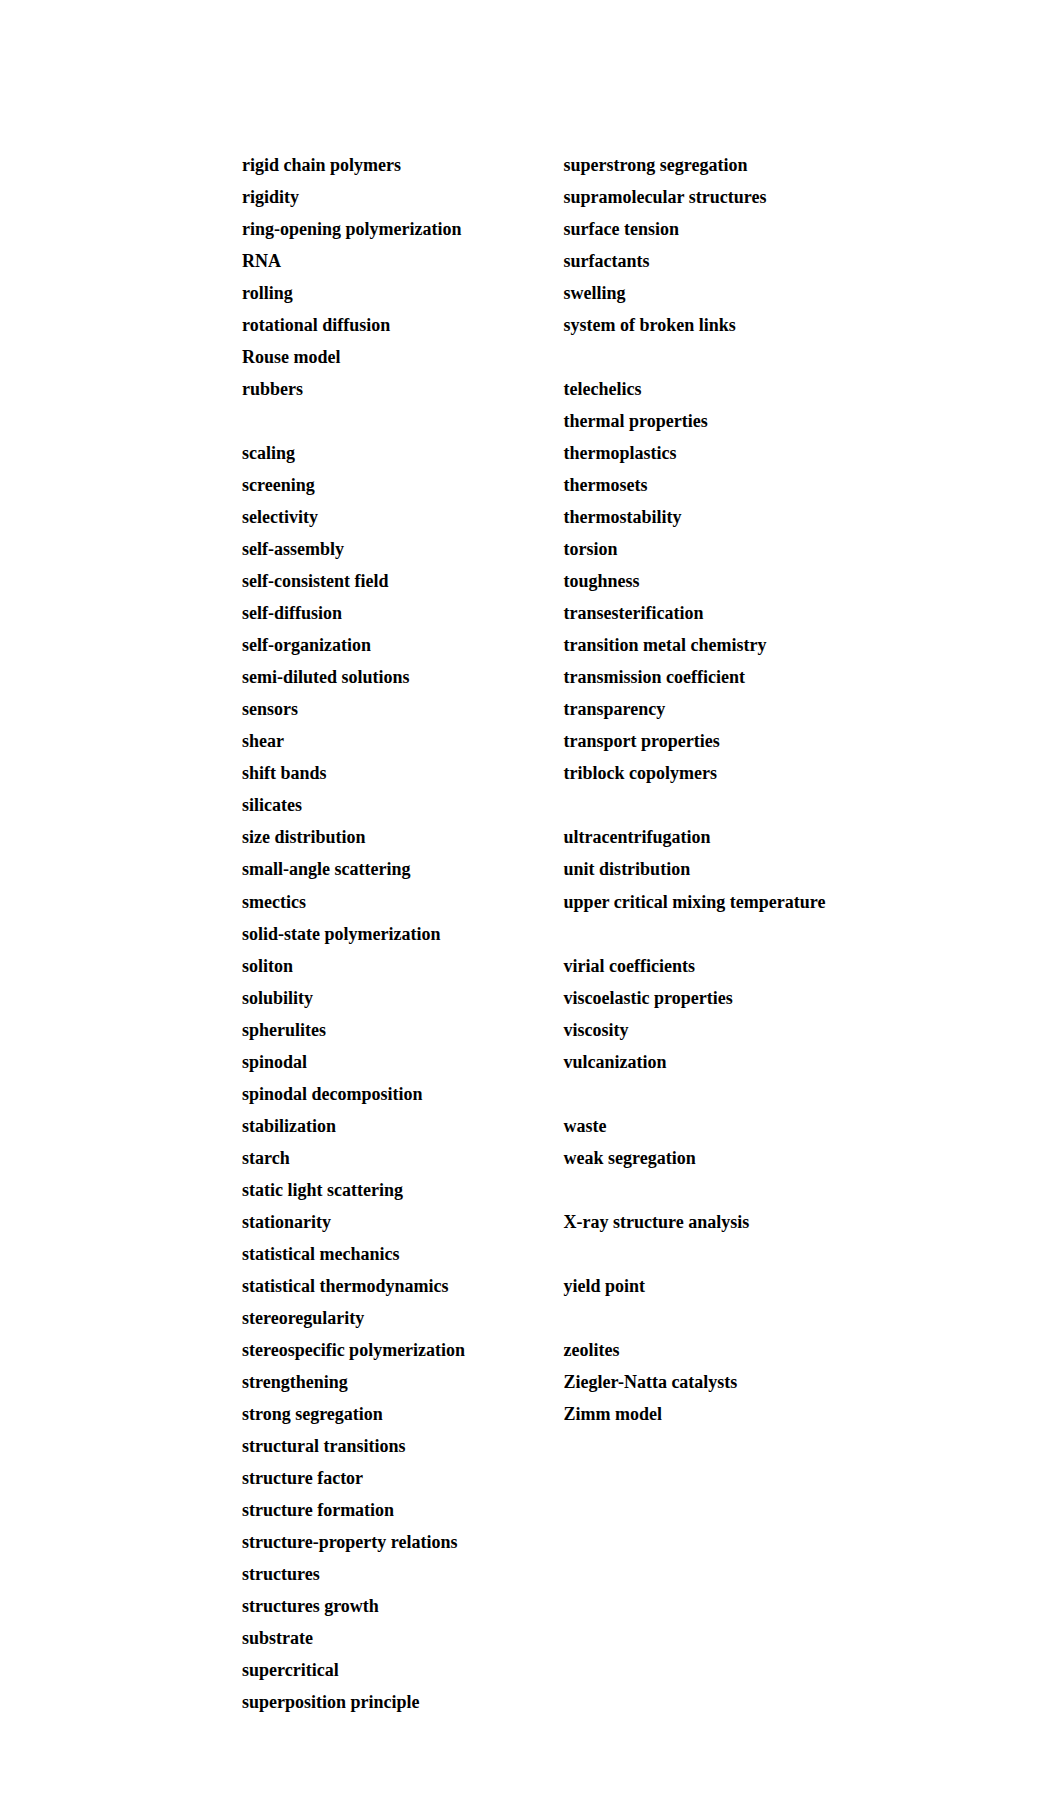rigid chain polymers
rigidity
ring-opening polymerization
RNA
rolling
rotational diffusion
Rouse model
rubbers
scaling
screening
selectivity
self-assembly
self-consistent field
self-diffusion
self-organization
semi-diluted solutions
sensors
shear
shift bands
silicates
size distribution
small-angle scattering
smectics
solid-state polymerization
soliton
solubility
spherulites
spinodal
spinodal decomposition
stabilization
starch
static light scattering
stationarity
statistical mechanics
statistical thermodynamics
stereoregularity
stereospecific polymerization
strengthening
strong segregation
structural transitions
structure factor
structure formation
structure-property relations
structures
structures growth
substrate
supercritical
superposition principle
superstrong segregation
supramolecular structures
surface tension
surfactants
swelling
system of broken links
telechelics
thermal properties
thermoplastics
thermosets
thermostability
torsion
toughness
transesterification
transition metal chemistry
transmission coefficient
transparency
transport properties
triblock copolymers
ultracentrifugation
unit distribution
upper critical mixing temperature
virial coefficients
viscoelastic properties
viscosity
vulcanization
waste
weak segregation
X-ray structure analysis
yield point
zeolites
Ziegler-Natta catalysts
Zimm model